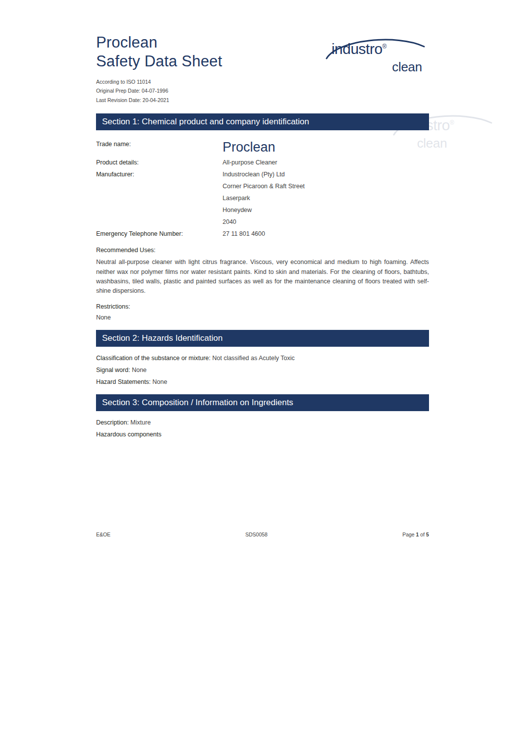industro®
clean
Proclean
Safety Data Sheet
According to ISO 11014
Original Prep Date: 04-07-1996
Last Revision Date: 20-04-2021
industro®
clean
Section 1: Chemical product and company identification
| Trade name: | Proclean |
| Product details: | All-purpose Cleaner |
| Manufacturer: | Industroclean (Pty) Ltd |
| | Corner Picaroon & Raft Street |
| | Laserpark |
| | Honeydew |
| | 2040 |
| Emergency Telephone Number: | 27 11 801 4600 |
Recommended Uses:
Neutral all-purpose cleaner with light citrus fragrance. Viscous, very economical and medium to high foaming. Affects neither wax nor polymer films nor water resistant paints. Kind to skin and materials. For the cleaning of floors, bathtubs, washbasins, tiled walls, plastic and painted surfaces as well as for the maintenance cleaning of floors treated with self-shine dispersions.
Restrictions:
None
Section 2: Hazards Identification
Classification of the substance or mixture: Not classified as Acutely Toxic
Signal word: None
Hazard Statements: None
Section 3: Composition / Information on Ingredients
Description: Mixture
Hazardous components
E&OE
SDS0058
Page 1 of 5